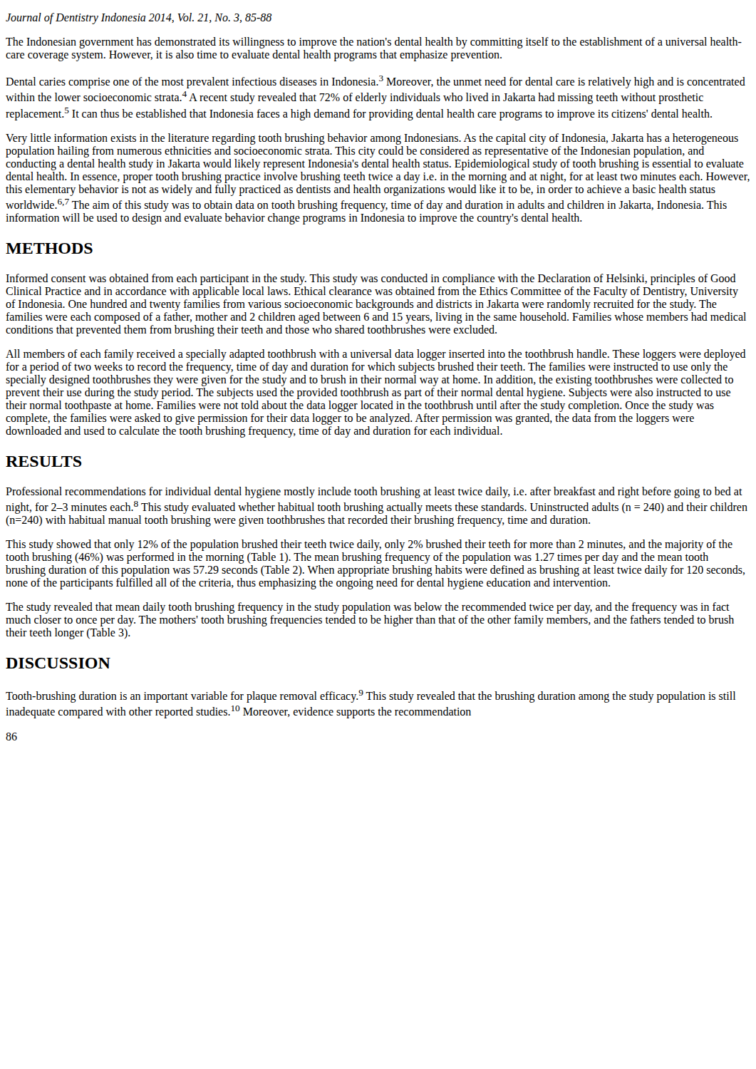Journal of Dentistry Indonesia 2014, Vol. 21, No. 3, 85-88
The Indonesian government has demonstrated its willingness to improve the nation's dental health by committing itself to the establishment of a universal health-care coverage system. However, it is also time to evaluate dental health programs that emphasize prevention.
Dental caries comprise one of the most prevalent infectious diseases in Indonesia.3 Moreover, the unmet need for dental care is relatively high and is concentrated within the lower socioeconomic strata.4 A recent study revealed that 72% of elderly individuals who lived in Jakarta had missing teeth without prosthetic replacement.5 It can thus be established that Indonesia faces a high demand for providing dental health care programs to improve its citizens' dental health.
Very little information exists in the literature regarding tooth brushing behavior among Indonesians. As the capital city of Indonesia, Jakarta has a heterogeneous population hailing from numerous ethnicities and socioeconomic strata. This city could be considered as representative of the Indonesian population, and conducting a dental health study in Jakarta would likely represent Indonesia's dental health status. Epidemiological study of tooth brushing is essential to evaluate dental health. In essence, proper tooth brushing practice involve brushing teeth twice a day i.e. in the morning and at night, for at least two minutes each. However, this elementary behavior is not as widely and fully practiced as dentists and health organizations would like it to be, in order to achieve a basic health status worldwide.6,7 The aim of this study was to obtain data on tooth brushing frequency, time of day and duration in adults and children in Jakarta, Indonesia. This information will be used to design and evaluate behavior change programs in Indonesia to improve the country's dental health.
METHODS
Informed consent was obtained from each participant in the study. This study was conducted in compliance with the Declaration of Helsinki, principles of Good Clinical Practice and in accordance with applicable local laws. Ethical clearance was obtained from the Ethics Committee of the Faculty of Dentistry, University of Indonesia. One hundred and twenty families from various socioeconomic backgrounds and districts in Jakarta were randomly recruited for the study. The families were each composed of a father, mother and 2 children aged between 6 and 15 years, living in the same household. Families whose members had medical conditions that prevented them from brushing their teeth and those who shared toothbrushes were excluded.
All members of each family received a specially adapted toothbrush with a universal data logger inserted into the toothbrush handle. These loggers were deployed for a period of two weeks to record the frequency, time of day and duration for which subjects brushed their teeth. The families were instructed to use only the specially designed toothbrushes they were given for the study and to brush in their normal way at home. In addition, the existing toothbrushes were collected to prevent their use during the study period. The subjects used the provided toothbrush as part of their normal dental hygiene. Subjects were also instructed to use their normal toothpaste at home. Families were not told about the data logger located in the toothbrush until after the study completion. Once the study was complete, the families were asked to give permission for their data logger to be analyzed. After permission was granted, the data from the loggers were downloaded and used to calculate the tooth brushing frequency, time of day and duration for each individual.
RESULTS
Professional recommendations for individual dental hygiene mostly include tooth brushing at least twice daily, i.e. after breakfast and right before going to bed at night, for 2–3 minutes each.8 This study evaluated whether habitual tooth brushing actually meets these standards. Uninstructed adults (n = 240) and their children (n=240) with habitual manual tooth brushing were given toothbrushes that recorded their brushing frequency, time and duration.
This study showed that only 12% of the population brushed their teeth twice daily, only 2% brushed their teeth for more than 2 minutes, and the majority of the tooth brushing (46%) was performed in the morning (Table 1). The mean brushing frequency of the population was 1.27 times per day and the mean tooth brushing duration of this population was 57.29 seconds (Table 2). When appropriate brushing habits were defined as brushing at least twice daily for 120 seconds, none of the participants fulfilled all of the criteria, thus emphasizing the ongoing need for dental hygiene education and intervention.
The study revealed that mean daily tooth brushing frequency in the study population was below the recommended twice per day, and the frequency was in fact much closer to once per day. The mothers' tooth brushing frequencies tended to be higher than that of the other family members, and the fathers tended to brush their teeth longer (Table 3).
DISCUSSION
Tooth-brushing duration is an important variable for plaque removal efficacy.9 This study revealed that the brushing duration among the study population is still inadequate compared with other reported studies.10 Moreover, evidence supports the recommendation
86